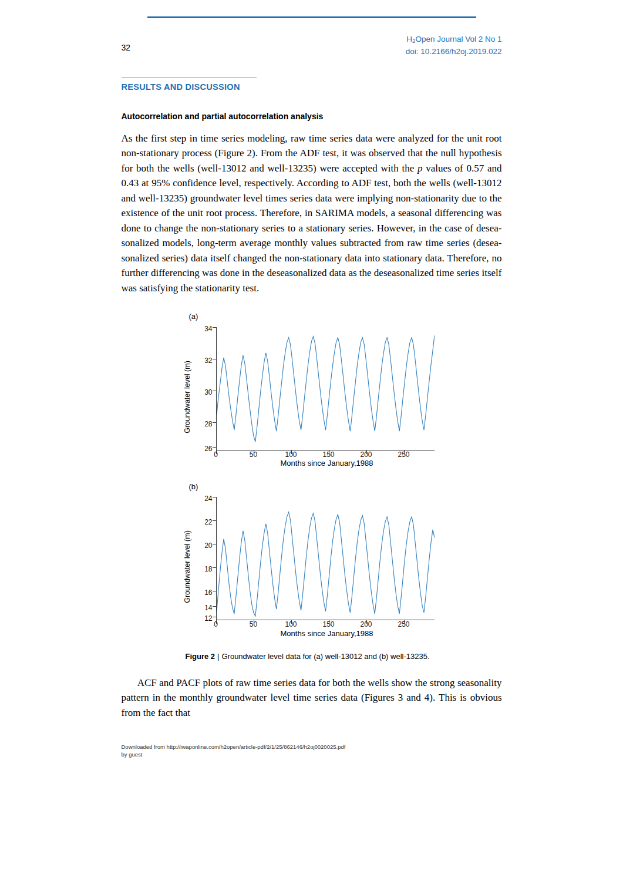32
H2Open Journal Vol 2 No 1
doi: 10.2166/h2oj.2019.022
RESULTS AND DISCUSSION
Autocorrelation and partial autocorrelation analysis
As the first step in time series modeling, raw time series data were analyzed for the unit root non-stationary process (Figure 2). From the ADF test, it was observed that the null hypothesis for both the wells (well-13012 and well-13235) were accepted with the p values of 0.57 and 0.43 at 95% confidence level, respectively. According to ADF test, both the wells (well-13012 and well-13235) groundwater level times series data were implying non-stationarity due to the existence of the unit root process. Therefore, in SARIMA models, a seasonal differencing was done to change the non-stationary series to a stationary series. However, in the case of deseasonalized models, long-term average monthly values subtracted from raw time series (deseasonalized series) data itself changed the non-stationary data into stationary data. Therefore, no further differencing was done in the deseasonalized data as the deseasonalized time series itself was satisfying the stationarity test.
(a)
Groundwater level (m)
34
32
30
28
26
0
50
100
150
200
250
Months since January,1988
(b)
Groundwater level (m)
24
22
20
18
16
14
12
0
50
100
150
200
250
Months since January,1988
Figure 2|Groundwater level data for (a) well-13012 and (b) well-13235.
ACF and PACF plots of raw time series data for both the wells show the strong seasonality pattern in the monthly groundwater level time series data (Figures 3 and 4). This is obvious from the fact that
Downloaded from http://iwaponline.com/h2open/article-pdf/2/1/25/862146/h2oj0020025.pdf
by guest